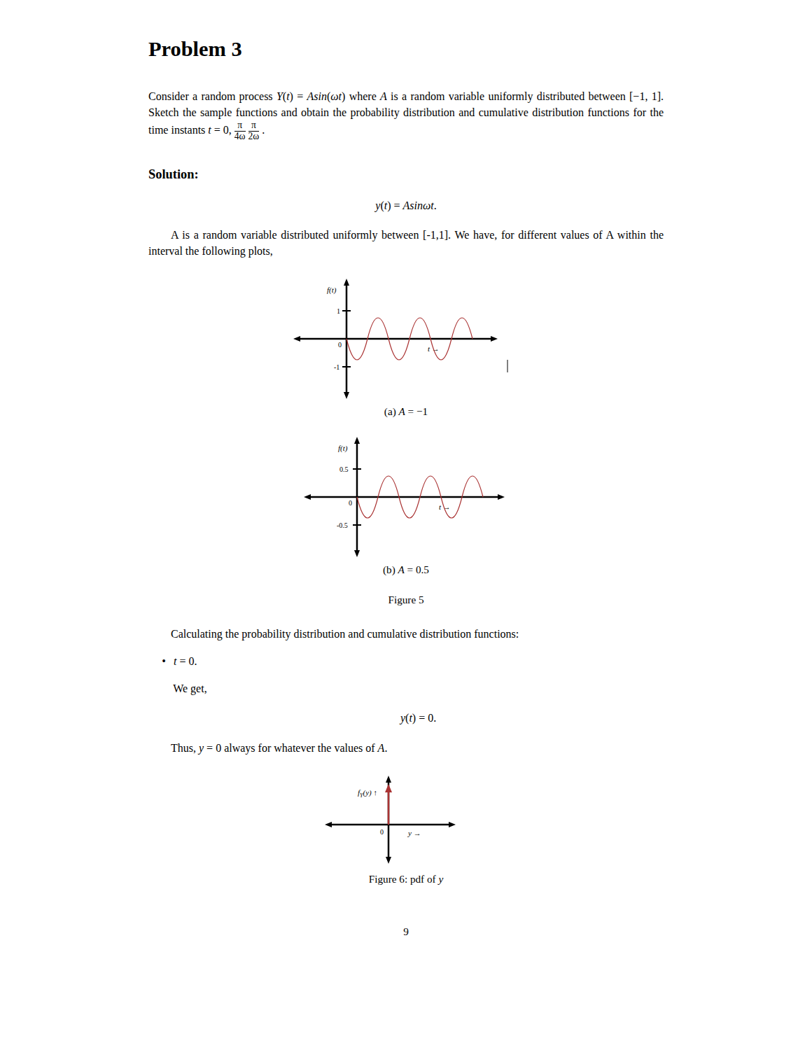Problem 3
Consider a random process Y(t) = Asin(ωt) where A is a random variable uniformly distributed between [−1, 1]. Sketch the sample functions and obtain the probability distribution and cumulative distribution functions for the time instants t = 0, π 4ω π 2ω .
Solution:
y(t) = Asinωt.
A is a random variable distributed uniformly between [-1,1]. We have, for different values of A within the interval the following plots,
f(t) 1 -1 0 t →
(a) A = −1
f(t) 0.5 -0.5 0 t →
(b) A = 0.5
Figure 5
Calculating the probability distribution and cumulative distribution functions:
t = 0.
We get,
y(t) = 0.
Thus, y = 0 always for whatever the values of A.
fY(y) ↑ 0 y →
Figure 6: pdf of y
9